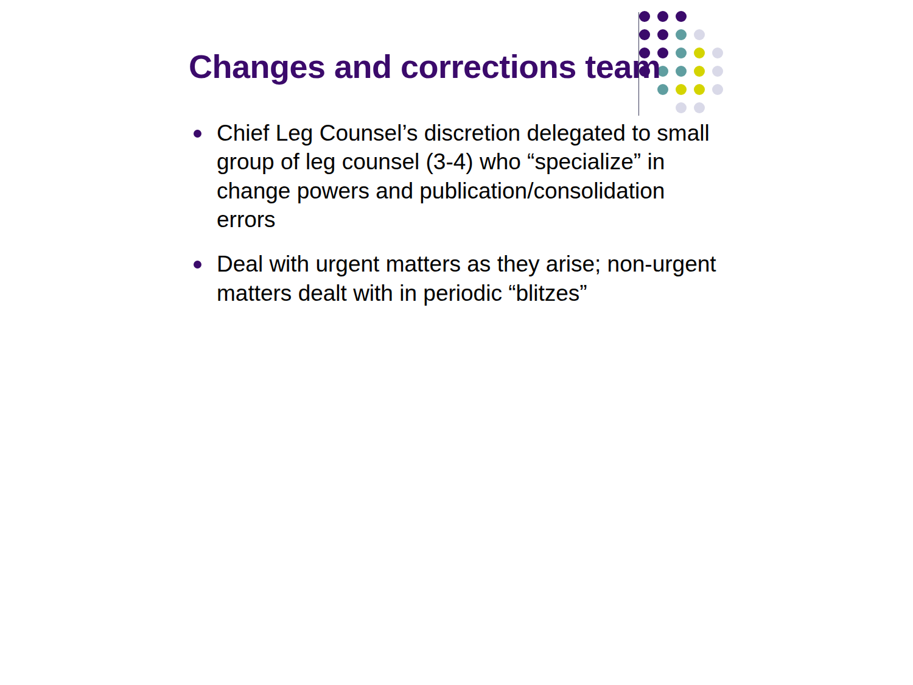Changes and corrections team
Chief Leg Counsel’s discretion delegated to small group of leg counsel (3-4) who “specialize” in change powers and publication/consolidation errors
Deal with urgent matters as they arise; non-urgent matters dealt with in periodic “blitzes”